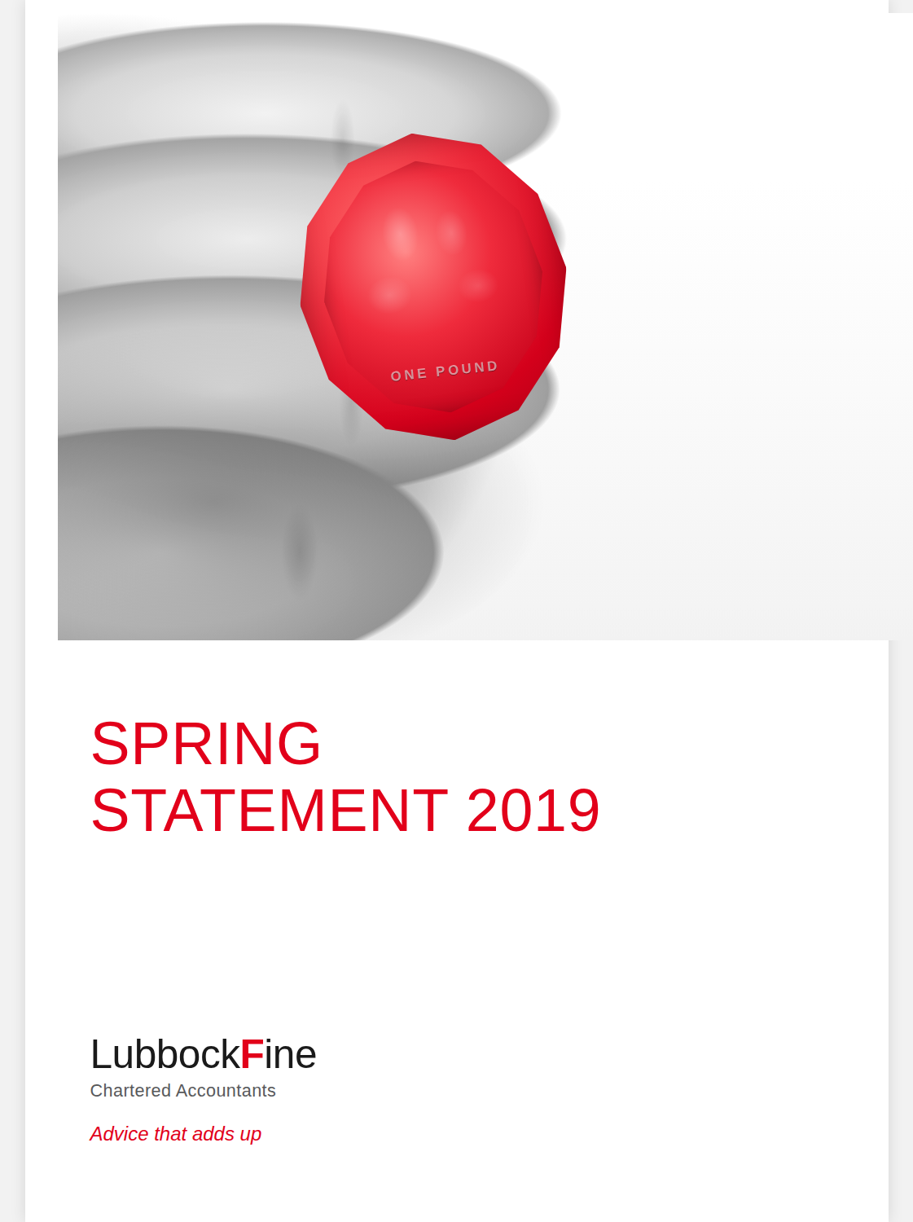ONE POUND
SPRING STATEMENT 2019
LubbockFine
Chartered Accountants
Advice that adds up